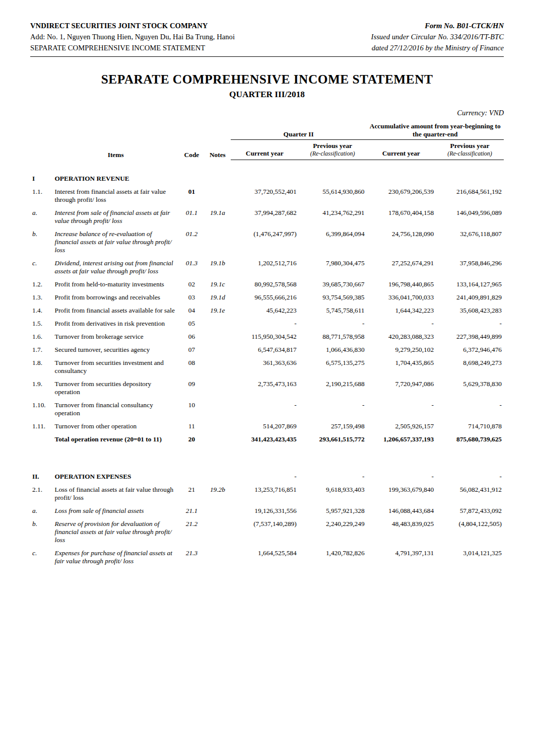VNDIRECT SECURITIES JOINT STOCK COMPANY
Add: No. 1, Nguyen Thuong Hien, Nguyen Du, Hai Ba Trung, Hanoi
SEPARATE COMPREHENSIVE INCOME STATEMENT
Form No. B01-CTCK/HN
Issued under Circular No. 334/2016/TT-BTC
dated 27/12/2016 by the Ministry of Finance
SEPARATE COMPREHENSIVE INCOME STATEMENT
QUARTER III/2018
Currency: VND
| | Items | Code | Notes | Quarter II | Accumulative amount from year-beginning to the quarter-end |
| --- | --- | --- | --- | --- | --- |
| Current year | Previous year (Re-classification) | Current year | Previous year (Re-classification) |
| I | OPERATION REVENUE | | | | | | |
| 1.1. | Interest from financial assets at fair value through profit/ loss | 01 | | 37,720,552,401 | 55,614,930,860 | 230,679,206,539 | 216,684,561,192 |
| a. | Interest from sale of financial assets at fair value through profit/ loss | 01.1 | 19.1a | 37,994,287,682 | 41,234,762,291 | 178,670,404,158 | 146,049,596,089 |
| b. | Increase balance of re-evaluation of financial assets at fair value through profit/ loss | 01.2 | | (1,476,247,997) | 6,399,864,094 | 24,756,128,090 | 32,676,118,807 |
| c. | Dividend, interest arising out from financial assets at fair value through profit/ loss | 01.3 | 19.1b | 1,202,512,716 | 7,980,304,475 | 27,252,674,291 | 37,958,846,296 |
| 1.2. | Profit from held-to-maturity investments | 02 | 19.1c | 80,992,578,568 | 39,685,730,667 | 196,798,440,865 | 133,164,127,965 |
| 1.3. | Profit from borrowings and receivables | 03 | 19.1d | 96,555,666,216 | 93,754,569,385 | 336,041,700,033 | 241,409,891,829 |
| 1.4. | Profit from financial assets available for sale | 04 | 19.1e | 45,642,223 | 5,745,758,611 | 1,644,342,223 | 35,608,423,283 |
| 1.5. | Profit from derivatives in risk prevention | 05 | | - | - | - | - |
| 1.6. | Turnover from brokerage service | 06 | | 115,950,304,542 | 88,771,578,958 | 420,283,088,323 | 227,398,449,899 |
| 1.7. | Secured turnover, securities agency | 07 | | 6,547,634,817 | 1,066,436,830 | 9,279,250,102 | 6,372,946,476 |
| 1.8. | Turnover from securities investment and consultancy | 08 | | 361,363,636 | 6,575,135,275 | 1,704,435,865 | 8,698,249,273 |
| 1.9. | Turnover from securities depository operation | 09 | | 2,735,473,163 | 2,190,215,688 | 7,720,947,086 | 5,629,378,830 |
| 1.10. | Turnover from financial consultancy operation | 10 | | - | - | - | - |
| 1.11. | Turnover from other operation | 11 | | 514,207,869 | 257,159,498 | 2,505,926,157 | 714,710,878 |
| | Total operation revenue (20=01 to 11) | 20 | | 341,423,423,435 | 293,661,515,772 | 1,206,657,337,193 | 875,680,739,625 |
| II. | OPERATION EXPENSES | | | - | - | - | - |
| 2.1. | Loss of financial assets at fair value through profit/ loss | 21 | 19.2b | 13,253,716,851 | 9,618,933,403 | 199,363,679,840 | 56,082,431,912 |
| a. | Loss from sale of financial assets | 21.1 | | 19,126,331,556 | 5,957,921,328 | 146,088,443,684 | 57,872,433,092 |
| b. | Reserve of provision for devaluation of financial assets at fair value through profit/ loss | 21.2 | | (7,537,140,289) | 2,240,229,249 | 48,483,839,025 | (4,804,122,505) |
| c. | Expenses for purchase of financial assets at fair value through profit/ loss | 21.3 | | 1,664,525,584 | 1,420,782,826 | 4,791,397,131 | 3,014,121,325 |